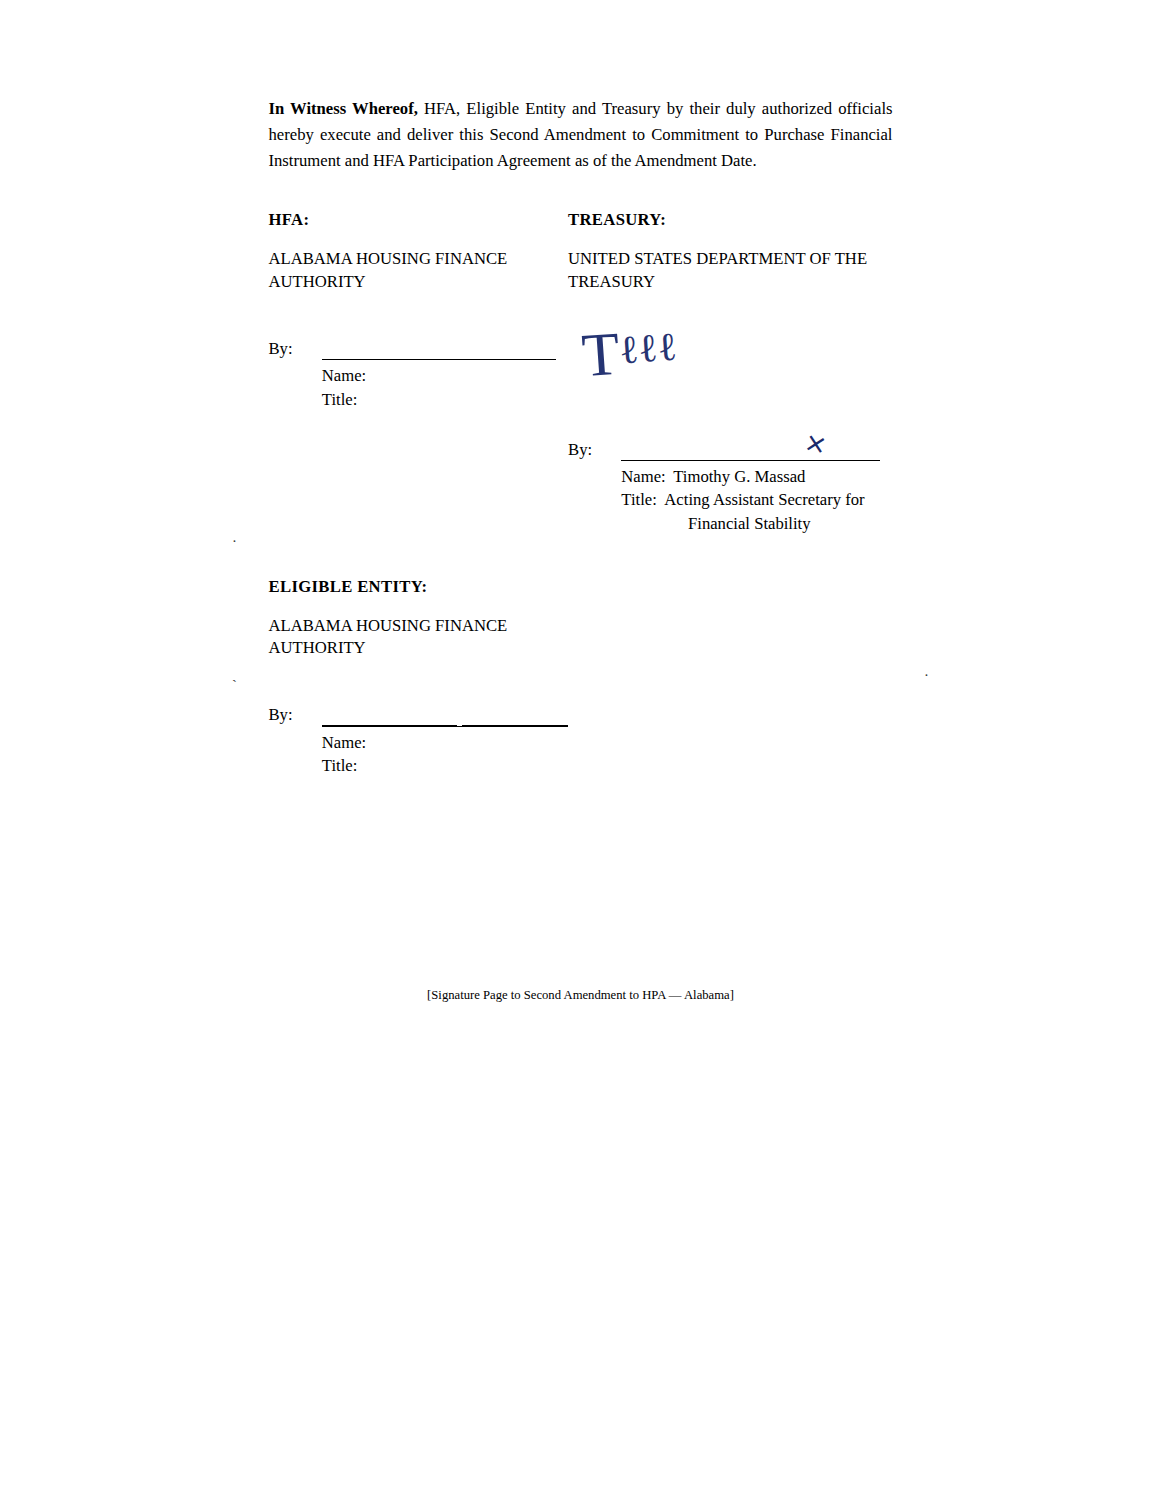In Witness Whereof, HFA, Eligible Entity and Treasury by their duly authorized officials hereby execute and deliver this Second Amendment to Commitment to Purchase Financial Instrument and HFA Participation Agreement as of the Amendment Date.
HFA:
ALABAMA HOUSING FINANCE
AUTHORITY
By:
Name:
Title:
TREASURY:
UNITED STATES DEPARTMENT OF THE
TREASURY
Tℓℓℓ
By: ⨯
Name: Timothy G. Massad
Title: Acting Assistant Secretary for
Financial Stability
ELIGIBLE ENTITY:
ALABAMA HOUSING FINANCE
AUTHORITY
By:
Name:
Title:
· ` ·
[Signature Page to Second Amendment to HPA — Alabama]